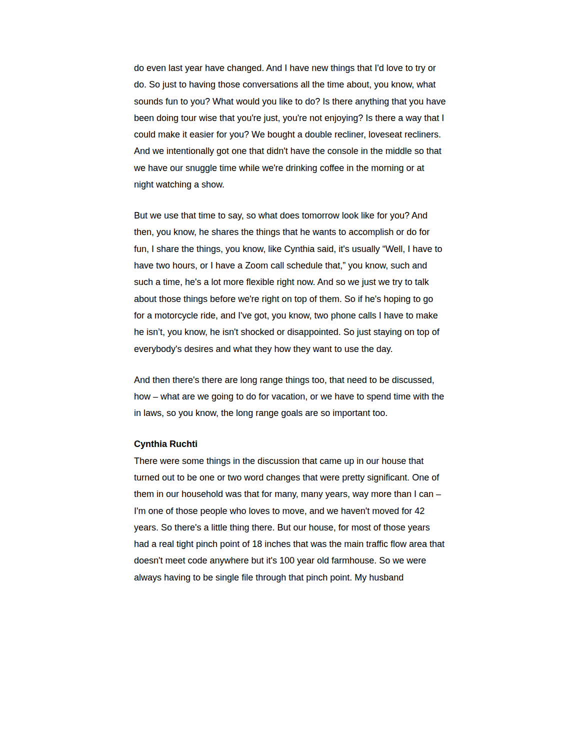do even last year have changed. And I have new things that I'd love to try or do. So just to having those conversations all the time about, you know, what sounds fun to you? What would you like to do? Is there anything that you have been doing tour wise that you're just, you're not enjoying? Is there a way that I could make it easier for you? We bought a double recliner, loveseat recliners. And we intentionally got one that didn't have the console in the middle so that we have our snuggle time while we're drinking coffee in the morning or at night watching a show.
But we use that time to say, so what does tomorrow look like for you? And then, you know, he shares the things that he wants to accomplish or do for fun, I share the things, you know, like Cynthia said, it's usually “Well, I have to have two hours, or I have a Zoom call schedule that,” you know, such and such a time, he's a lot more flexible right now. And so we just we try to talk about those things before we're right on top of them. So if he's hoping to go for a motorcycle ride, and I've got, you know, two phone calls I have to make he isn’t, you know, he isn't shocked or disappointed. So just staying on top of everybody's desires and what they how they want to use the day.
And then there's there are long range things too, that need to be discussed, how – what are we going to do for vacation, or we have to spend time with the in laws, so you know, the long range goals are so important too.
Cynthia Ruchti
There were some things in the discussion that came up in our house that turned out to be one or two word changes that were pretty significant. One of them in our household was that for many, many years, way more than I can – I'm one of those people who loves to move, and we haven't moved for 42 years. So there's a little thing there. But our house, for most of those years had a real tight pinch point of 18 inches that was the main traffic flow area that doesn't meet code anywhere but it's 100 year old farmhouse. So we were always having to be single file through that pinch point. My husband